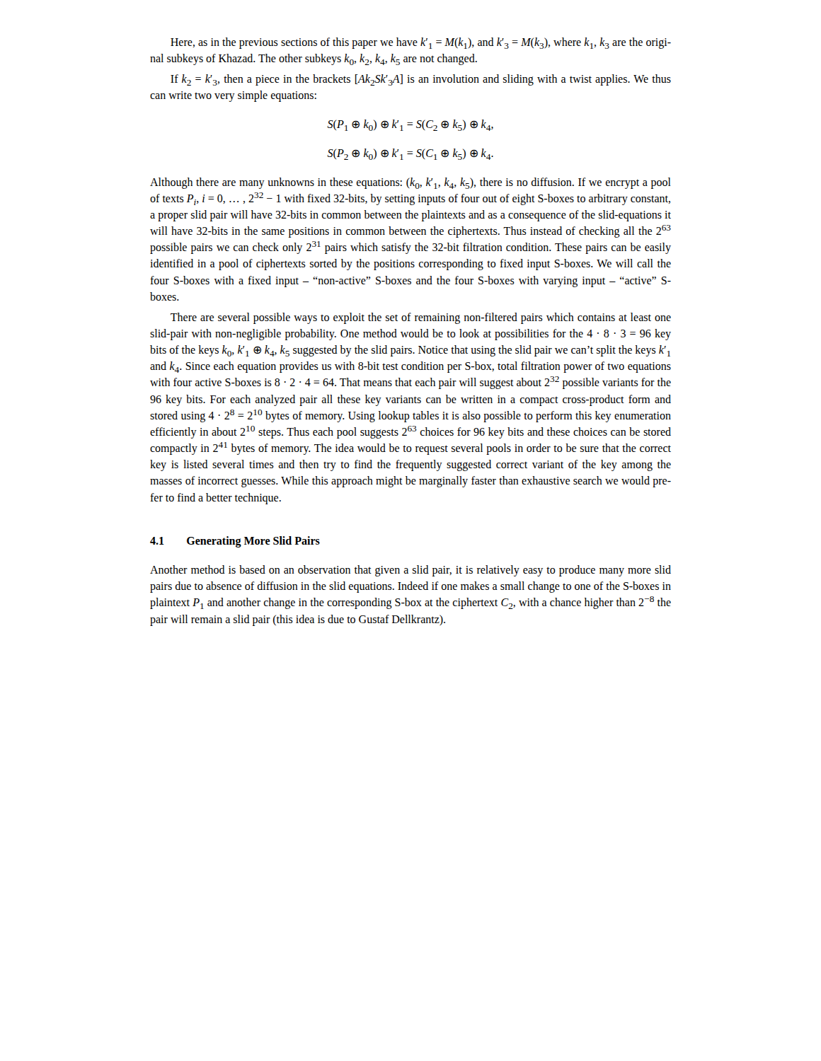Here, as in the previous sections of this paper we have k′1 = M(k1), and k′3 = M(k3), where k1, k3 are the original subkeys of Khazad. The other subkeys k0, k2, k4, k5 are not changed.
If k2 = k′3, then a piece in the brackets [Ak2Sk′3A] is an involution and sliding with a twist applies. We thus can write two very simple equations:
S(P1 ⊕ k0) ⊕ k′1 = S(C2 ⊕ k5) ⊕ k4,
S(P2 ⊕ k0) ⊕ k′1 = S(C1 ⊕ k5) ⊕ k4.
Although there are many unknowns in these equations: (k0, k′1, k4, k5), there is no diffusion. If we encrypt a pool of texts Pi, i = 0, … , 232 − 1 with fixed 32-bits, by setting inputs of four out of eight S-boxes to arbitrary constant, a proper slid pair will have 32-bits in common between the plaintexts and as a consequence of the slid-equations it will have 32-bits in the same positions in common between the ciphertexts. Thus instead of checking all the 263 possible pairs we can check only 231 pairs which satisfy the 32-bit filtration condition. These pairs can be easily identified in a pool of ciphertexts sorted by the positions corresponding to fixed input S-boxes. We will call the four S-boxes with a fixed input – “non-active” S-boxes and the four S-boxes with varying input – “active” S-boxes.
There are several possible ways to exploit the set of remaining non-filtered pairs which contains at least one slid-pair with non-negligible probability. One method would be to look at possibilities for the 4 · 8 · 3 = 96 key bits of the keys k0, k′1 ⊕ k4, k5 suggested by the slid pairs. Notice that using the slid pair we can’t split the keys k′1 and k4. Since each equation provides us with 8-bit test condition per S-box, total filtration power of two equations with four active S-boxes is 8 · 2 · 4 = 64. That means that each pair will suggest about 232 possible variants for the 96 key bits. For each analyzed pair all these key variants can be written in a compact cross-product form and stored using 4 · 28 = 210 bytes of memory. Using lookup tables it is also possible to perform this key enumeration efficiently in about 210 steps. Thus each pool suggests 263 choices for 96 key bits and these choices can be stored compactly in 241 bytes of memory. The idea would be to request several pools in order to be sure that the correct key is listed several times and then try to find the frequently suggested correct variant of the key among the masses of incorrect guesses. While this approach might be marginally faster than exhaustive search we would prefer to find a better technique.
4.1 Generating More Slid Pairs
Another method is based on an observation that given a slid pair, it is relatively easy to produce many more slid pairs due to absence of diffusion in the slid equations. Indeed if one makes a small change to one of the S-boxes in plaintext P1 and another change in the corresponding S-box at the ciphertext C2, with a chance higher than 2−8 the pair will remain a slid pair (this idea is due to Gustaf Dellkrantz).